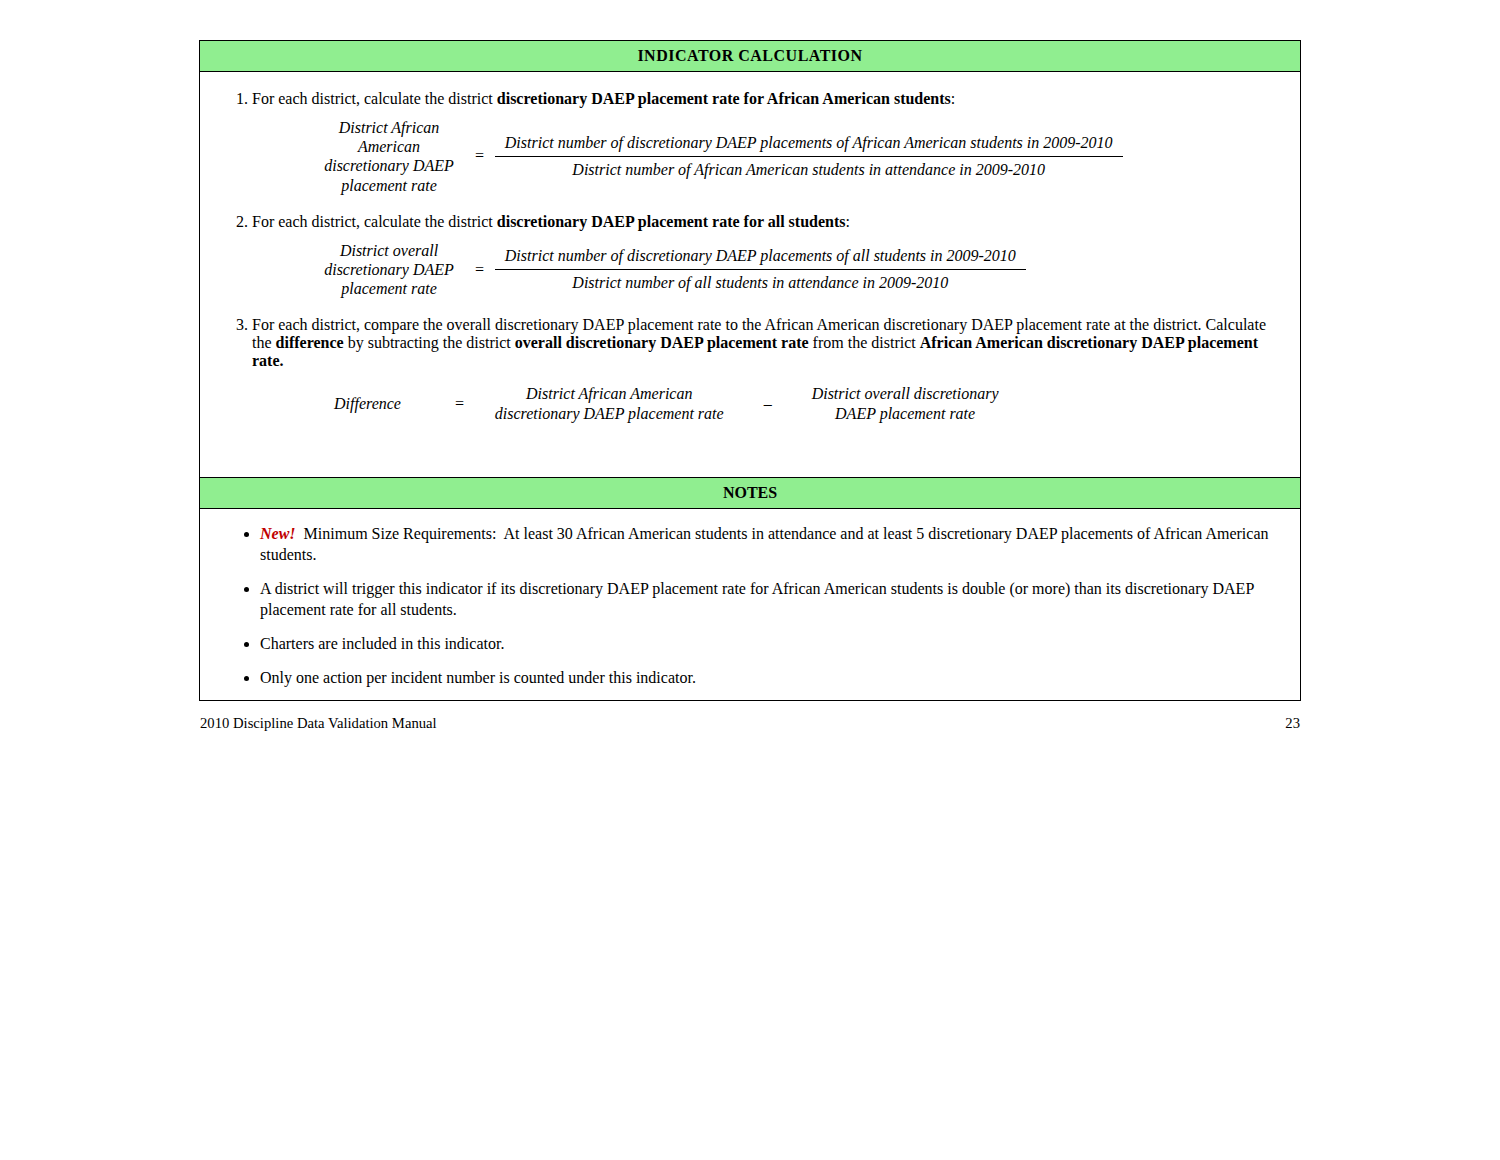INDICATOR CALCULATION
For each district, calculate the district discretionary DAEP placement rate for African American students:
District African American discretionary DAEP placement rate
=
District number of discretionary DAEP placements of African American students in 2009-2010
District number of African American students in attendance in 2009-2010
For each district, calculate the district discretionary DAEP placement rate for all students:
District overall discretionary DAEP placement rate
=
District number of discretionary DAEP placements of all students in 2009-2010
District number of all students in attendance in 2009-2010
For each district, compare the overall discretionary DAEP placement rate to the African American discretionary DAEP placement rate at the district. Calculate the difference by subtracting the district overall discretionary DAEP placement rate from the district African American discretionary DAEP placement rate.
Difference
=
District African American
discretionary DAEP placement rate
–
District overall discretionary
DAEP placement rate
NOTES
New! Minimum Size Requirements: At least 30 African American students in attendance and at least 5 discretionary DAEP placements of African American students.
A district will trigger this indicator if its discretionary DAEP placement rate for African American students is double (or more) than its discretionary DAEP placement rate for all students.
Charters are included in this indicator.
Only one action per incident number is counted under this indicator.
2010 Discipline Data Validation Manual
23